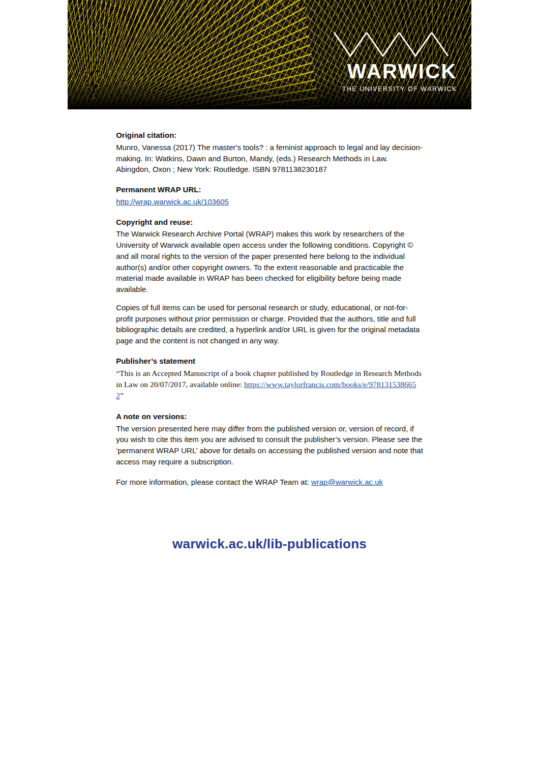WARWICK
The University of Warwick
Original citation:
Munro, Vanessa (2017) The master's tools? : a feminist approach to legal and lay decision-making. In: Watkins, Dawn and Burton, Mandy, (eds.) Research Methods in Law. Abingdon, Oxon ; New York: Routledge. ISBN 9781138230187
Permanent WRAP URL:
http://wrap.warwick.ac.uk/103605
Copyright and reuse:
The Warwick Research Archive Portal (WRAP) makes this work by researchers of the University of Warwick available open access under the following conditions. Copyright © and all moral rights to the version of the paper presented here belong to the individual author(s) and/or other copyright owners. To the extent reasonable and practicable the material made available in WRAP has been checked for eligibility before being made available.
Copies of full items can be used for personal research or study, educational, or not-for-profit purposes without prior permission or charge. Provided that the authors, title and full bibliographic details are credited, a hyperlink and/or URL is given for the original metadata page and the content is not changed in any way.
Publisher’s statement
“This is an Accepted Manuscript of a book chapter published by Routledge in Research Methods in Law on 20/07/2017, available online: https://www.taylorfrancis.com/books/e/9781315386652”
A note on versions:
The version presented here may differ from the published version or, version of record, if you wish to cite this item you are advised to consult the publisher’s version. Please see the ‘permanent WRAP URL’ above for details on accessing the published version and note that access may require a subscription.
For more information, please contact the WRAP Team at: wrap@warwick.ac.uk
warwick.ac.uk/lib-publications